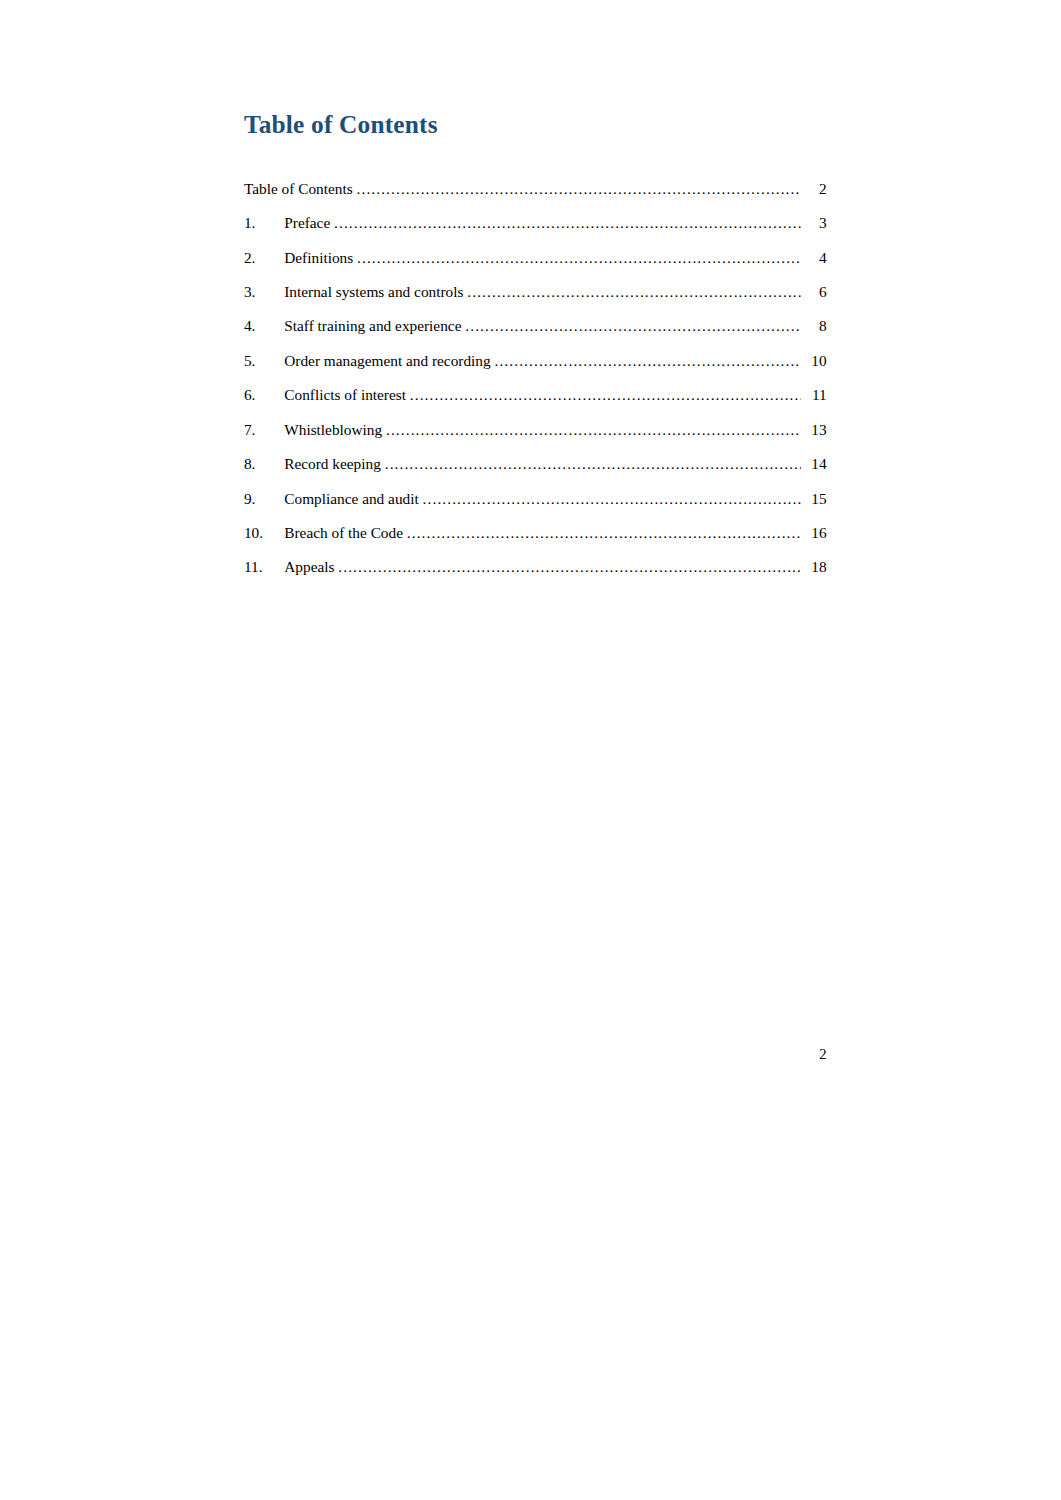Table of Contents
Table of Contents .................................................................................................................................. 2
1. Preface ................................................................................................................................................. 3
2. Definitions ........................................................................................................................................... 4
3. Internal systems and controls ......................................................................................................... 6
4. Staff training and experience .......................................................................................................... 8
5. Order management and recording ............................................................................................. 10
6. Conflicts of interest ....................................................................................................................... 11
7. Whistleblowing .............................................................................................................................. 13
8. Record keeping .............................................................................................................................. 14
9. Compliance and audit ................................................................................................................... 15
10. Breach of the Code ....................................................................................................................... 16
11. Appeals ............................................................................................................................................. 18
2